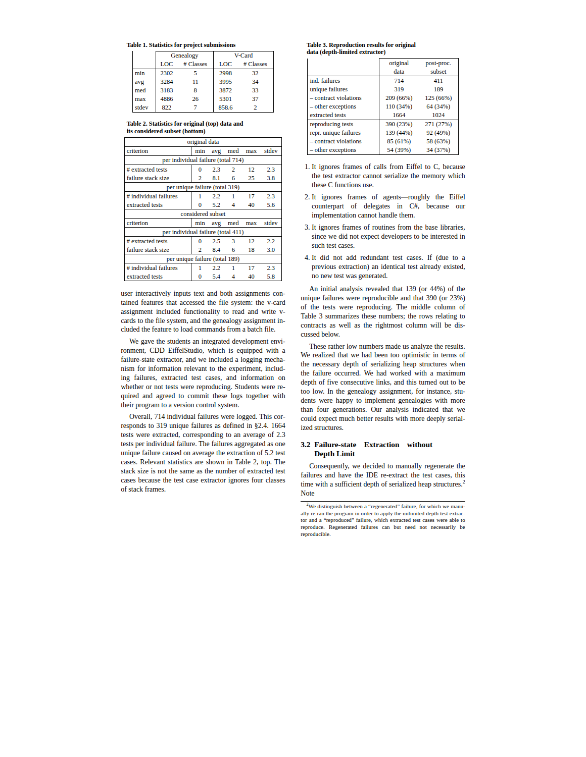Table 1. Statistics for project submissions
| | Genealogy | V-Card |
| | LOC | # Classes | LOC | # Classes |
| min | 2302 | 5 | 2998 | 32 |
| avg | 3284 | 11 | 3995 | 34 |
| med | 3183 | 8 | 3872 | 33 |
| max | 4886 | 26 | 5301 | 37 |
| stdev | 822 | 7 | 858.6 | 2 |
Table 2. Statistics for original (top) data and
its considered subset (bottom)
| original data |
| criterion | min | avg | med | max | stdev |
| per individual failure (total 714) |
| # extracted tests | 0 | 2.3 | 2 | 12 | 2.3 |
| failure stack size | 2 | 8.1 | 6 | 25 | 3.8 |
| per unique failure (total 319) |
| # individual failures | 1 | 2.2 | 1 | 17 | 2.3 |
| extracted tests | 0 | 5.2 | 4 | 40 | 5.6 |
| considered subset |
| criterion | min | avg | med | max | stdev |
| per individual failure (total 411) |
| # extracted tests | 0 | 2.5 | 3 | 12 | 2.2 |
| failure stack size | 2 | 8.4 | 6 | 18 | 3.0 |
| per unique failure (total 189) |
| # individual failures | 1 | 2.2 | 1 | 17 | 2.3 |
| extracted tests | 0 | 5.4 | 4 | 40 | 5.8 |
user interactively inputs text and both assignments contained features that accessed the file system: the v-card assignment included functionality to read and write v-cards to the file system, and the genealogy assignment included the feature to load commands from a batch file.
We gave the students an integrated development environment, CDD EiffelStudio, which is equipped with a failure-state extractor, and we included a logging mechanism for information relevant to the experiment, including failures, extracted test cases, and information on whether or not tests were reproducing. Students were required and agreed to commit these logs together with their program to a version control system.
Overall, 714 individual failures were logged. This corresponds to 319 unique failures as defined in §2.4. 1664 tests were extracted, corresponding to an average of 2.3 tests per individual failure. The failures aggregated as one unique failure caused on average the extraction of 5.2 test cases. Relevant statistics are shown in Table 2, top. The stack size is not the same as the number of extracted test cases because the test case extractor ignores four classes of stack frames.
Table 3. Reproduction results for original
data (depth-limited extractor)
| | original | post-proc. |
| | data | subset |
| ind. failures | 714 | 411 |
| unique failures | 319 | 189 |
| – contract violations | 209 (66%) | 125 (66%) |
| – other exceptions | 110 (34%) | 64 (34%) |
| extracted tests | 1664 | 1024 |
| reproducing tests | 390 (23%) | 271 (27%) |
| repr. unique failures | 139 (44%) | 92 (49%) |
| – contract violations | 85 (61%) | 58 (63%) |
| – other exceptions | 54 (39%) | 34 (37%) |
It ignores frames of calls from Eiffel to C, because the test extractor cannot serialize the memory which these C functions use.
It ignores frames of agents—roughly the Eiffel counterpart of delegates in C#, because our implementation cannot handle them.
It ignores frames of routines from the base libraries, since we did not expect developers to be interested in such test cases.
It did not add redundant test cases. If (due to a previous extraction) an identical test already existed, no new test was generated.
An initial analysis revealed that 139 (or 44%) of the unique failures were reproducible and that 390 (or 23%) of the tests were reproducing. The middle column of Table 3 summarizes these numbers; the rows relating to contracts as well as the rightmost column will be discussed below.
These rather low numbers made us analyze the results. We realized that we had been too optimistic in terms of the necessary depth of serializing heap structures when the failure occurred. We had worked with a maximum depth of five consecutive links, and this turned out to be too low. In the genealogy assignment, for instance, students were happy to implement genealogies with more than four generations. Our analysis indicated that we could expect much better results with more deeply serialized structures.
3.2 Failure-state Extraction without
Depth Limit
Consequently, we decided to manually regenerate the failures and have the IDE re-extract the test cases, this time with a sufficient depth of serialized heap structures.2 Note
2We distinguish between a “regenerated” failure, for which we manually re-ran the program in order to apply the unlimited depth test extractor and a “reproduced” failure, which extracted test cases were able to reproduce. Regenerated failures can but need not necessarily be reproducible.